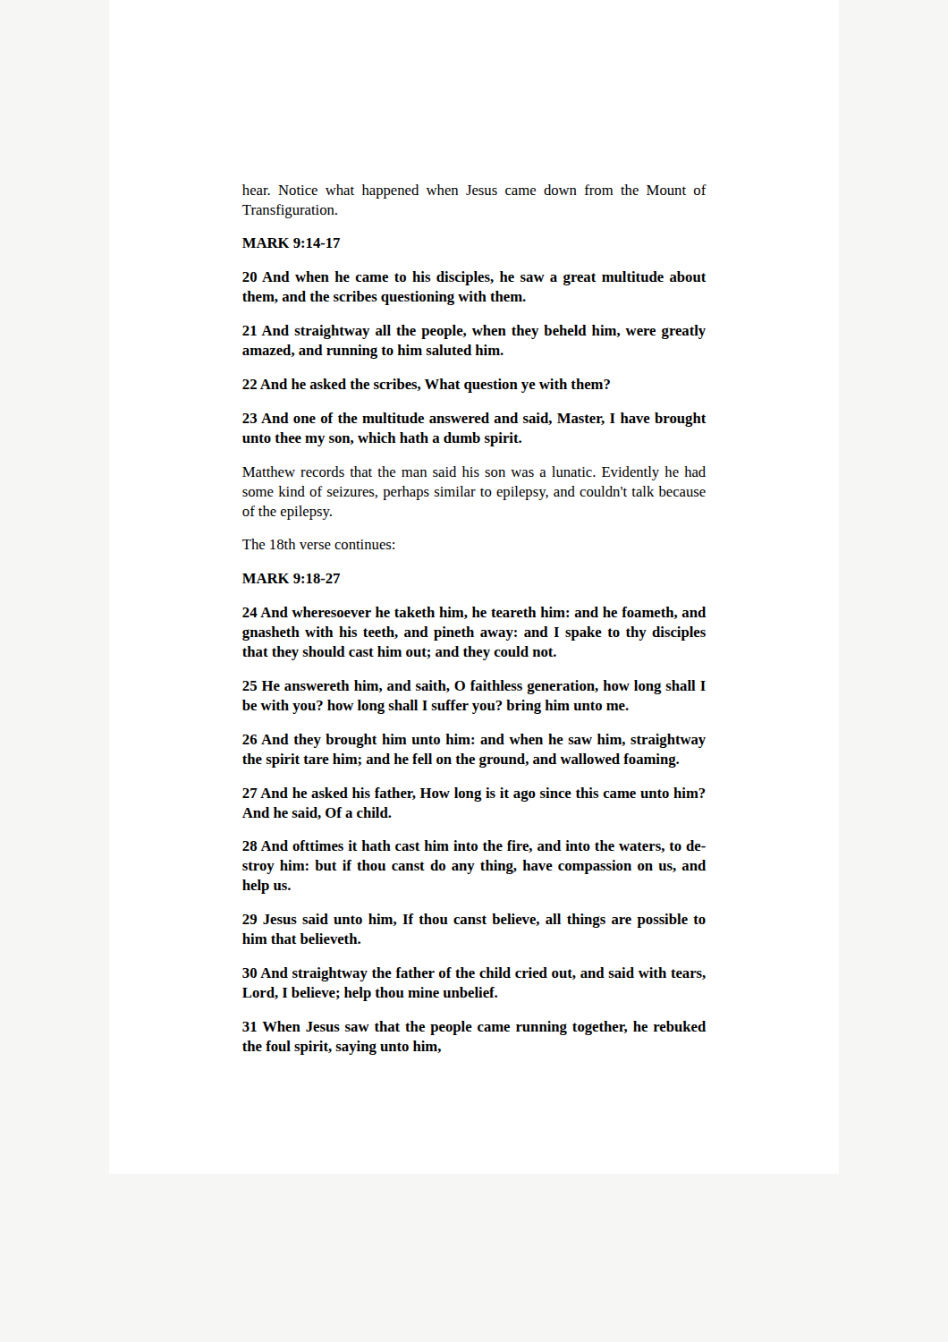hear. Notice what happened when Jesus came down from the Mount of Transfiguration.
MARK 9:14-17
20 And when he came to his disciples, he saw a great multitude about them, and the scribes questioning with them.
21 And straightway all the people, when they beheld him, were greatly amazed, and running to him saluted him.
22 And he asked the scribes, What question ye with them?
23 And one of the multitude answered and said, Master, I have brought unto thee my son, which hath a dumb spirit.
Matthew records that the man said his son was a lunatic. Evidently he had some kind of seizures, perhaps similar to epilepsy, and couldn't talk because of the epilepsy.
The 18th verse continues:
MARK 9:18-27
24 And wheresoever he taketh him, he teareth him: and he foameth, and gnasheth with his teeth, and pineth away: and I spake to thy disciples that they should cast him out; and they could not.
25 He answereth him, and saith, O faithless generation, how long shall I be with you? how long shall I suffer you? bring him unto me.
26 And they brought him unto him: and when he saw him, straightway the spirit tare him; and he fell on the ground, and wallowed foaming.
27 And he asked his father, How long is it ago since this came unto him? And he said, Of a child.
28 And ofttimes it hath cast him into the fire, and into the waters, to destroy him: but if thou canst do any thing, have compassion on us, and help us.
29 Jesus said unto him, If thou canst believe, all things are possible to him that believeth.
30 And straightway the father of the child cried out, and said with tears, Lord, I believe; help thou mine unbelief.
31 When Jesus saw that the people came running together, he rebuked the foul spirit, saying unto him,